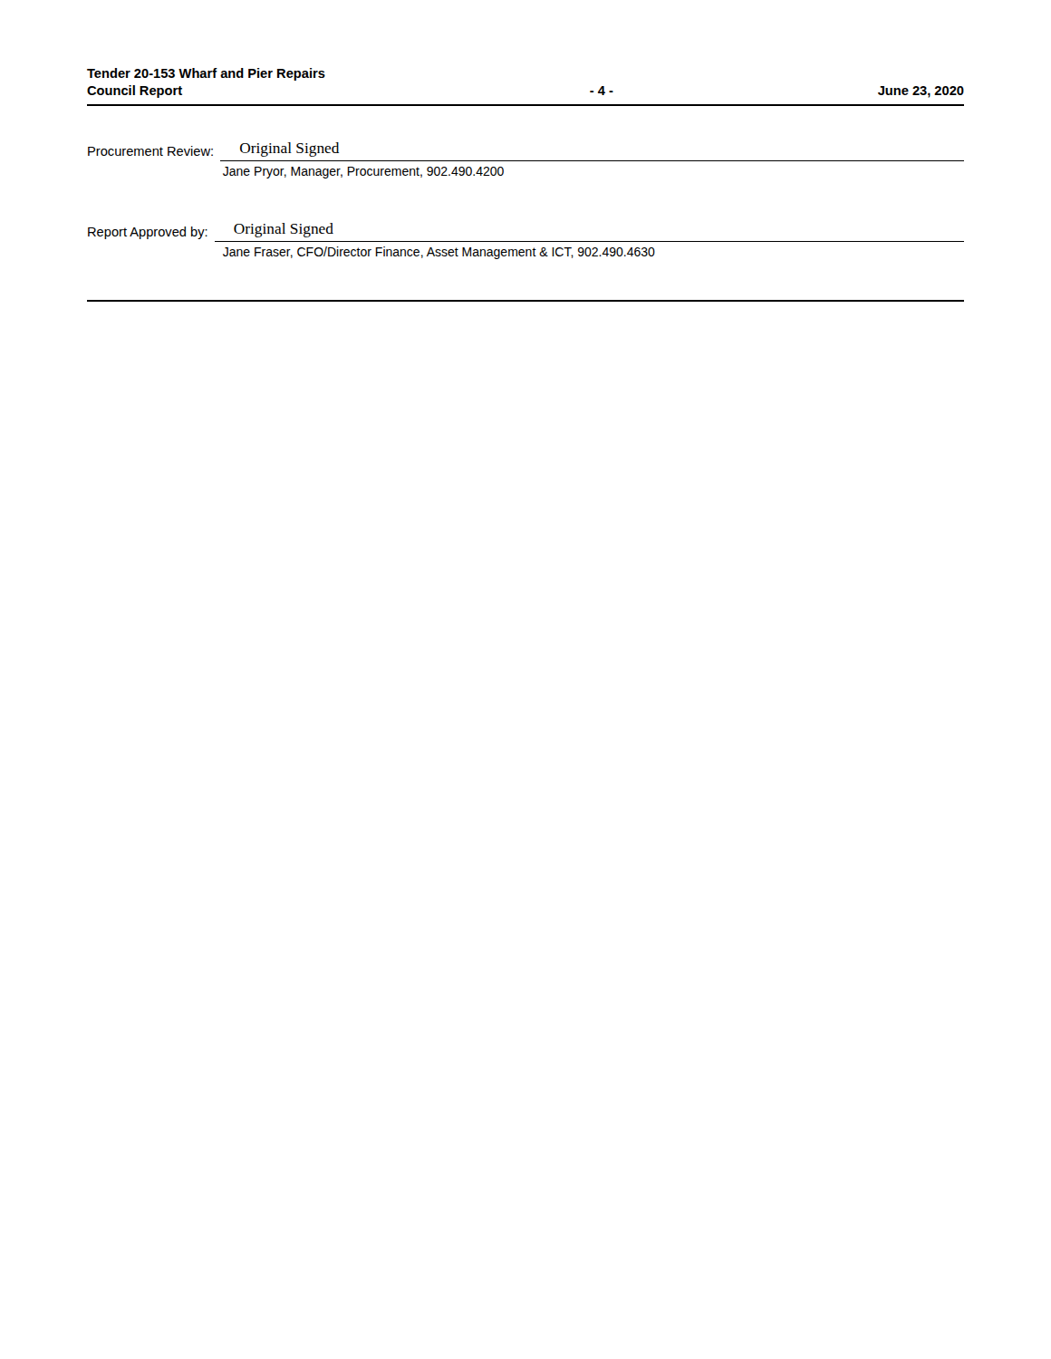Tender 20-153 Wharf and Pier Repairs
Council Report
- 4 -
June 23, 2020
Procurement Review:
Original Signed
Jane Pryor, Manager, Procurement, 902.490.4200
Report Approved by:
Original Signed
Jane Fraser, CFO/Director Finance, Asset Management & ICT, 902.490.4630